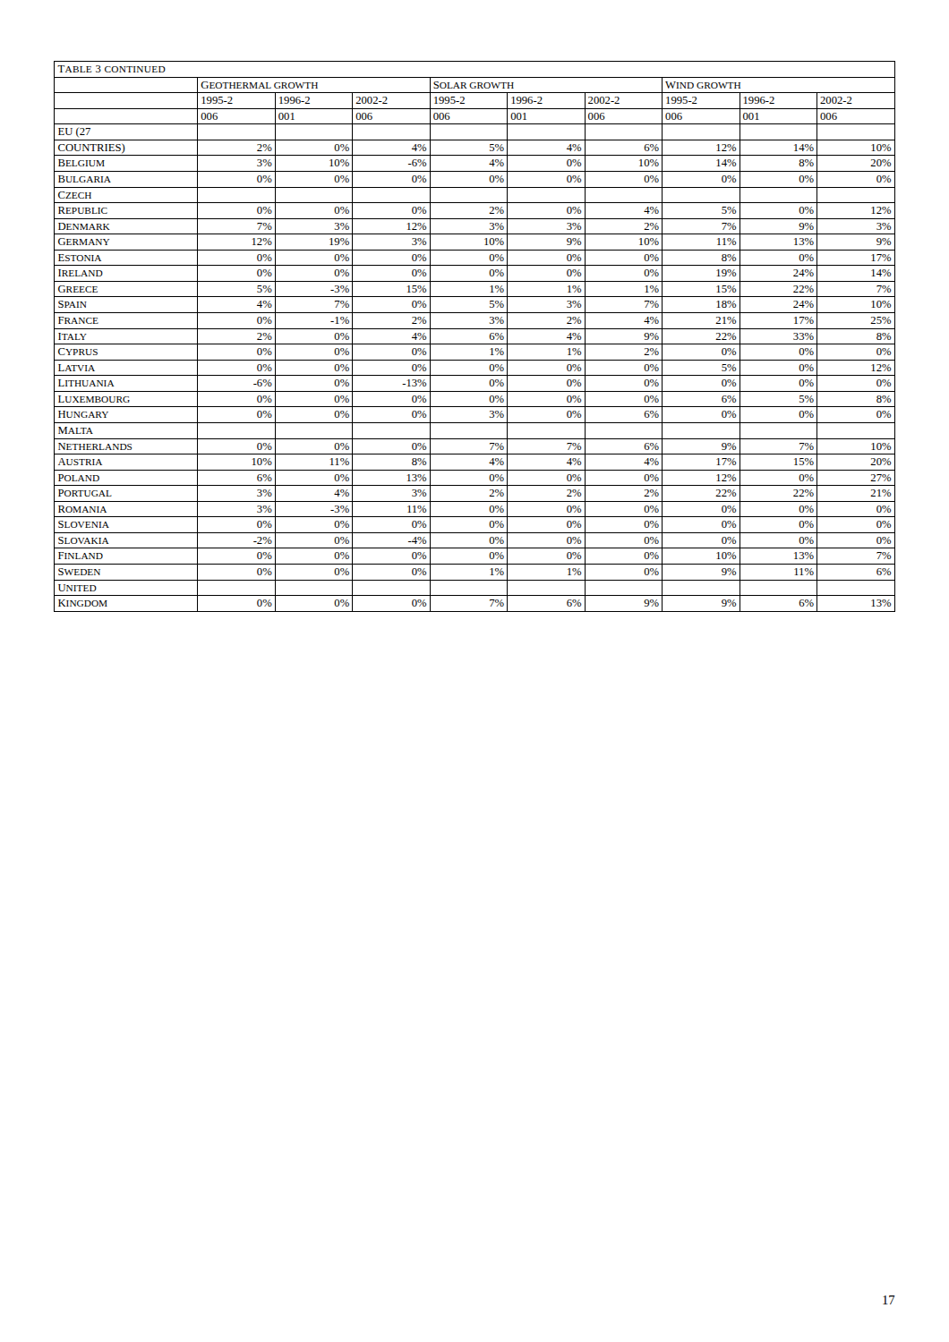| T ABLE 3 CONTINUED |
| | G EOTHERMAL GROWTH | S OLAR GROWTH | W IND GROWTH |
| | 1995-2 | 1996-2 | 2002-2 | 1995-2 | 1996-2 | 2002-2 | 1995-2 | 1996-2 | 2002-2 |
| | 006 | 001 | 006 | 006 | 001 | 006 | 006 | 001 | 006 |
| EU (27 | | | | | | | | | |
| COUNTRIES) | 2% | 0% | 4% | 5% | 4% | 6% | 12% | 14% | 10% |
| B ELGIUM | 3% | 10% | -6% | 4% | 0% | 10% | 14% | 8% | 20% |
| B ULGARIA | 0% | 0% | 0% | 0% | 0% | 0% | 0% | 0% | 0% |
| C ZECH | | | | | | | | | |
| R EPUBLIC | 0% | 0% | 0% | 2% | 0% | 4% | 5% | 0% | 12% |
| D ENMARK | 7% | 3% | 12% | 3% | 3% | 2% | 7% | 9% | 3% |
| G ERMANY | 12% | 19% | 3% | 10% | 9% | 10% | 11% | 13% | 9% |
| E STONIA | 0% | 0% | 0% | 0% | 0% | 0% | 8% | 0% | 17% |
| I RELAND | 0% | 0% | 0% | 0% | 0% | 0% | 19% | 24% | 14% |
| G REECE | 5% | -3% | 15% | 1% | 1% | 1% | 15% | 22% | 7% |
| S PAIN | 4% | 7% | 0% | 5% | 3% | 7% | 18% | 24% | 10% |
| F RANCE | 0% | -1% | 2% | 3% | 2% | 4% | 21% | 17% | 25% |
| I TALY | 2% | 0% | 4% | 6% | 4% | 9% | 22% | 33% | 8% |
| C YPRUS | 0% | 0% | 0% | 1% | 1% | 2% | 0% | 0% | 0% |
| L ATVIA | 0% | 0% | 0% | 0% | 0% | 0% | 5% | 0% | 12% |
| L ITHUANIA | -6% | 0% | -13% | 0% | 0% | 0% | 0% | 0% | 0% |
| L UXEMBOURG | 0% | 0% | 0% | 0% | 0% | 0% | 6% | 5% | 8% |
| H UNGARY | 0% | 0% | 0% | 3% | 0% | 6% | 0% | 0% | 0% |
| M ALTA | | | | | | | | | |
| N ETHERLANDS | 0% | 0% | 0% | 7% | 7% | 6% | 9% | 7% | 10% |
| A USTRIA | 10% | 11% | 8% | 4% | 4% | 4% | 17% | 15% | 20% |
| P OLAND | 6% | 0% | 13% | 0% | 0% | 0% | 12% | 0% | 27% |
| P ORTUGAL | 3% | 4% | 3% | 2% | 2% | 2% | 22% | 22% | 21% |
| R OMANIA | 3% | -3% | 11% | 0% | 0% | 0% | 0% | 0% | 0% |
| S LOVENIA | 0% | 0% | 0% | 0% | 0% | 0% | 0% | 0% | 0% |
| S LOVAKIA | -2% | 0% | -4% | 0% | 0% | 0% | 0% | 0% | 0% |
| F INLAND | 0% | 0% | 0% | 0% | 0% | 0% | 10% | 13% | 7% |
| S WEDEN | 0% | 0% | 0% | 1% | 1% | 0% | 9% | 11% | 6% |
| U NITED | | | | | | | | | |
| K INGDOM | 0% | 0% | 0% | 7% | 6% | 9% | 9% | 6% | 13% |
17